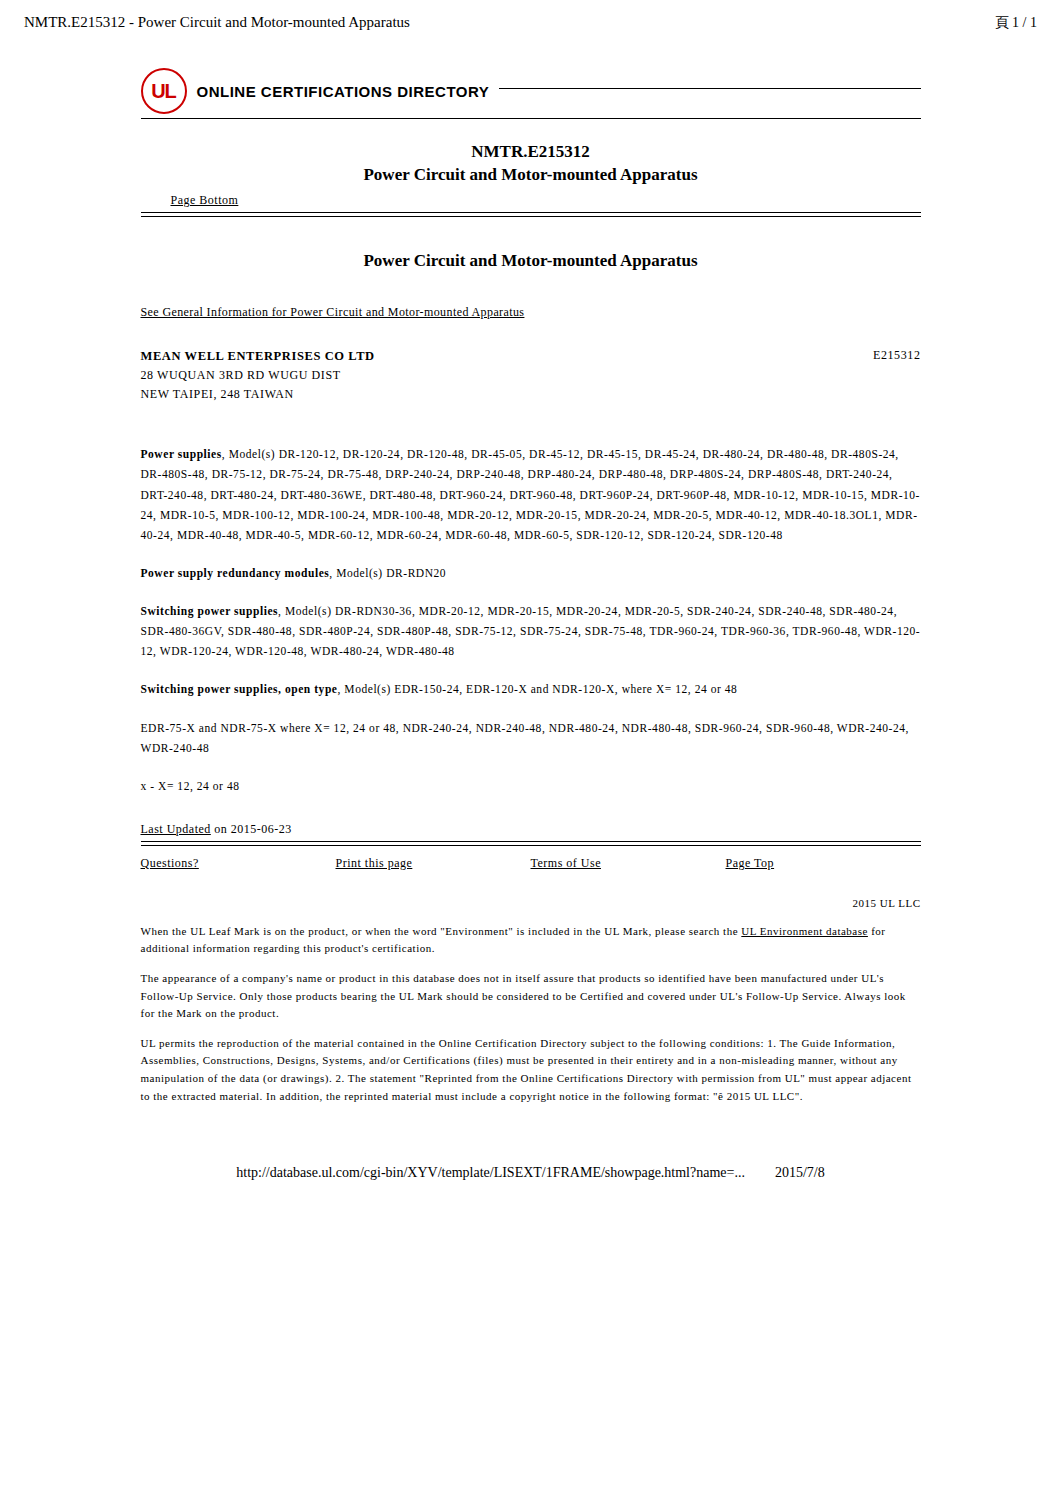NMTR.E215312 - Power Circuit and Motor-mounted Apparatus 頁 1 / 1
UL
ONLINE CERTIFICATIONS DIRECTORY
NMTR.E215312
Power Circuit and Motor-mounted Apparatus
Page Bottom
Power Circuit and Motor-mounted Apparatus
See General Information for Power Circuit and Motor-mounted Apparatus
E215312
MEAN WELL ENTERPRISES CO LTD
28 WUQUAN 3RD RD WUGU DIST
NEW TAIPEI, 248 TAIWAN
Power supplies, Model(s) DR-120-12, DR-120-24, DR-120-48, DR-45-05, DR-45-12, DR-45-15, DR-45-24, DR-480-24, DR-480-48, DR-480S-24, DR-480S-48, DR-75-12, DR-75-24, DR-75-48, DRP-240-24, DRP-240-48, DRP-480-24, DRP-480-48, DRP-480S-24, DRP-480S-48, DRT-240-24, DRT-240-48, DRT-480-24, DRT-480-36WE, DRT-480-48, DRT-960-24, DRT-960-48, DRT-960P-24, DRT-960P-48, MDR-10-12, MDR-10-15, MDR-10-24, MDR-10-5, MDR-100-12, MDR-100-24, MDR-100-48, MDR-20-12, MDR-20-15, MDR-20-24, MDR-20-5, MDR-40-12, MDR-40-18.3OL1, MDR-40-24, MDR-40-48, MDR-40-5, MDR-60-12, MDR-60-24, MDR-60-48, MDR-60-5, SDR-120-12, SDR-120-24, SDR-120-48
Power supply redundancy modules, Model(s) DR-RDN20
Switching power supplies, Model(s) DR-RDN30-36, MDR-20-12, MDR-20-15, MDR-20-24, MDR-20-5, SDR-240-24, SDR-240-48, SDR-480-24, SDR-480-36GV, SDR-480-48, SDR-480P-24, SDR-480P-48, SDR-75-12, SDR-75-24, SDR-75-48, TDR-960-24, TDR-960-36, TDR-960-48, WDR-120-12, WDR-120-24, WDR-120-48, WDR-480-24, WDR-480-48
Switching power supplies, open type, Model(s) EDR-150-24, EDR-120-X and NDR-120-X, where X= 12, 24 or 48
EDR-75-X and NDR-75-X where X= 12, 24 or 48, NDR-240-24, NDR-240-48, NDR-480-24, NDR-480-48, SDR-960-24, SDR-960-48, WDR-240-24, WDR-240-48
x - X= 12, 24 or 48
Last Updated on 2015-06-23
Questions?
Print this page
Terms of Use
Page Top
2015 UL LLC
When the UL Leaf Mark is on the product, or when the word "Environment" is included in the UL Mark, please search the UL Environment database for additional information regarding this product's certification.
The appearance of a company's name or product in this database does not in itself assure that products so identified have been manufactured under UL's Follow-Up Service. Only those products bearing the UL Mark should be considered to be Certified and covered under UL's Follow-Up Service. Always look for the Mark on the product.
UL permits the reproduction of the material contained in the Online Certification Directory subject to the following conditions: 1. The Guide Information, Assemblies, Constructions, Designs, Systems, and/or Certifications (files) must be presented in their entirety and in a non-misleading manner, without any manipulation of the data (or drawings). 2. The statement "Reprinted from the Online Certifications Directory with permission from UL" must appear adjacent to the extracted material. In addition, the reprinted material must include a copyright notice in the following format: "ê 2015 UL LLC".
http://database.ul.com/cgi-bin/XYV/template/LISEXT/1FRAME/showpage.html?name=... 2015/7/8